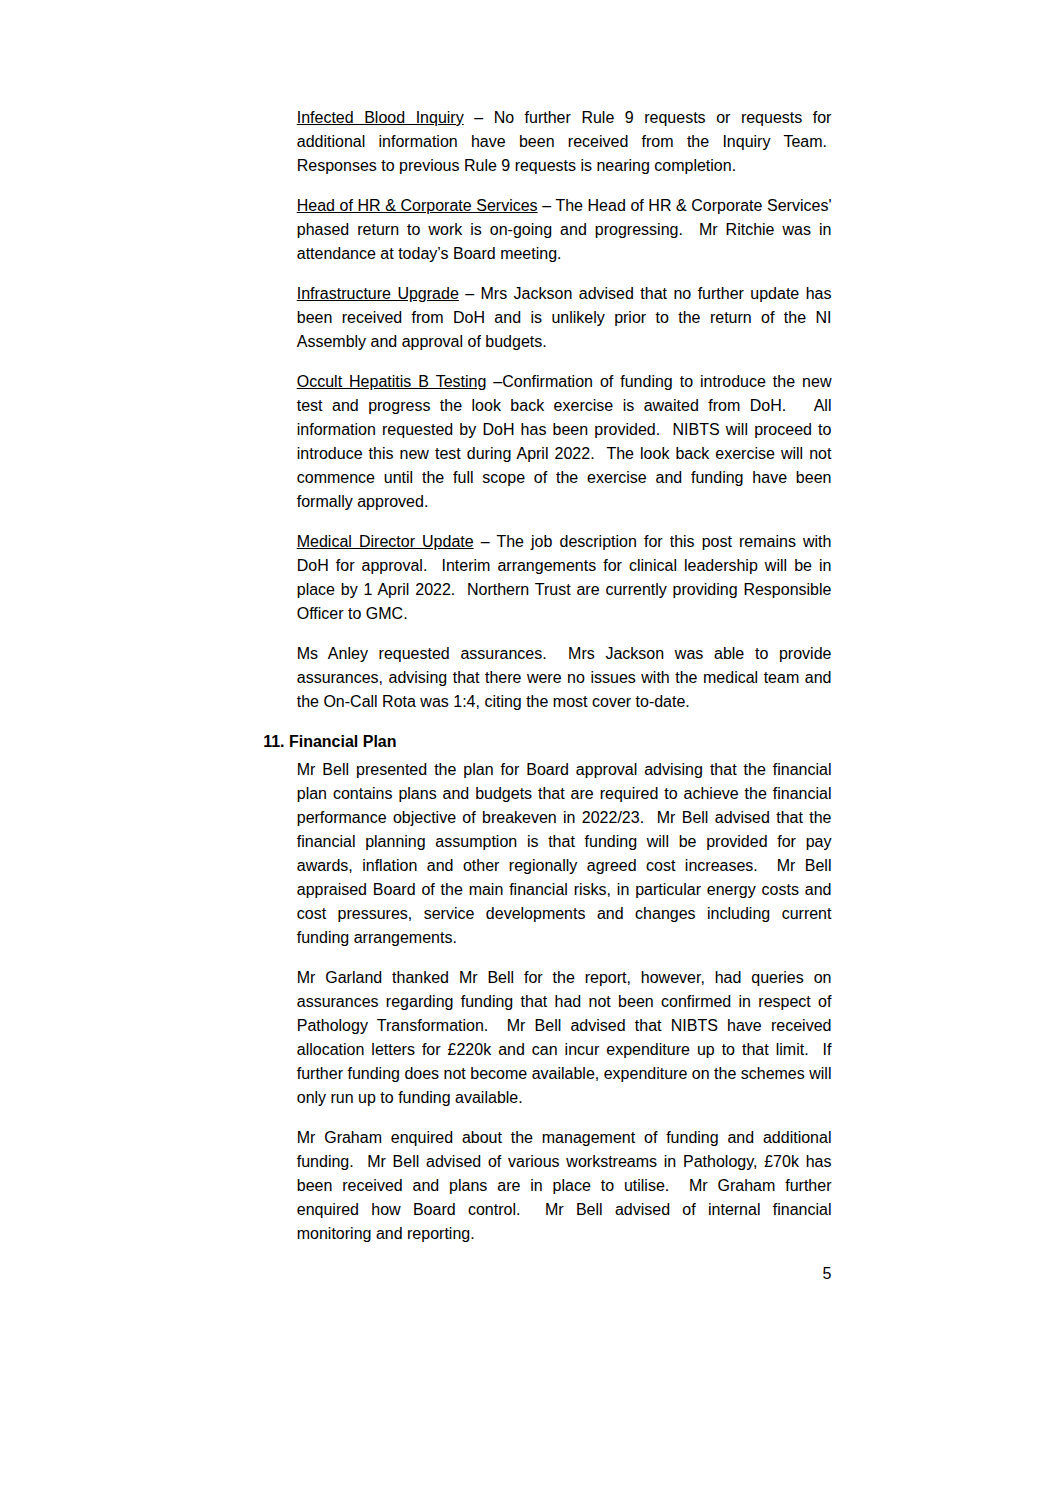Infected Blood Inquiry – No further Rule 9 requests or requests for additional information have been received from the Inquiry Team. Responses to previous Rule 9 requests is nearing completion.
Head of HR & Corporate Services – The Head of HR & Corporate Services' phased return to work is on-going and progressing. Mr Ritchie was in attendance at today’s Board meeting.
Infrastructure Upgrade – Mrs Jackson advised that no further update has been received from DoH and is unlikely prior to the return of the NI Assembly and approval of budgets.
Occult Hepatitis B Testing –Confirmation of funding to introduce the new test and progress the look back exercise is awaited from DoH. All information requested by DoH has been provided. NIBTS will proceed to introduce this new test during April 2022. The look back exercise will not commence until the full scope of the exercise and funding have been formally approved.
Medical Director Update – The job description for this post remains with DoH for approval. Interim arrangements for clinical leadership will be in place by 1 April 2022. Northern Trust are currently providing Responsible Officer to GMC.
Ms Anley requested assurances. Mrs Jackson was able to provide assurances, advising that there were no issues with the medical team and the On-Call Rota was 1:4, citing the most cover to-date.
Financial Plan
Mr Bell presented the plan for Board approval advising that the financial plan contains plans and budgets that are required to achieve the financial performance objective of breakeven in 2022/23. Mr Bell advised that the financial planning assumption is that funding will be provided for pay awards, inflation and other regionally agreed cost increases. Mr Bell appraised Board of the main financial risks, in particular energy costs and cost pressures, service developments and changes including current funding arrangements.
Mr Garland thanked Mr Bell for the report, however, had queries on assurances regarding funding that had not been confirmed in respect of Pathology Transformation. Mr Bell advised that NIBTS have received allocation letters for £220k and can incur expenditure up to that limit. If further funding does not become available, expenditure on the schemes will only run up to funding available.
Mr Graham enquired about the management of funding and additional funding. Mr Bell advised of various workstreams in Pathology, £70k has been received and plans are in place to utilise. Mr Graham further enquired how Board control. Mr Bell advised of internal financial monitoring and reporting.
5